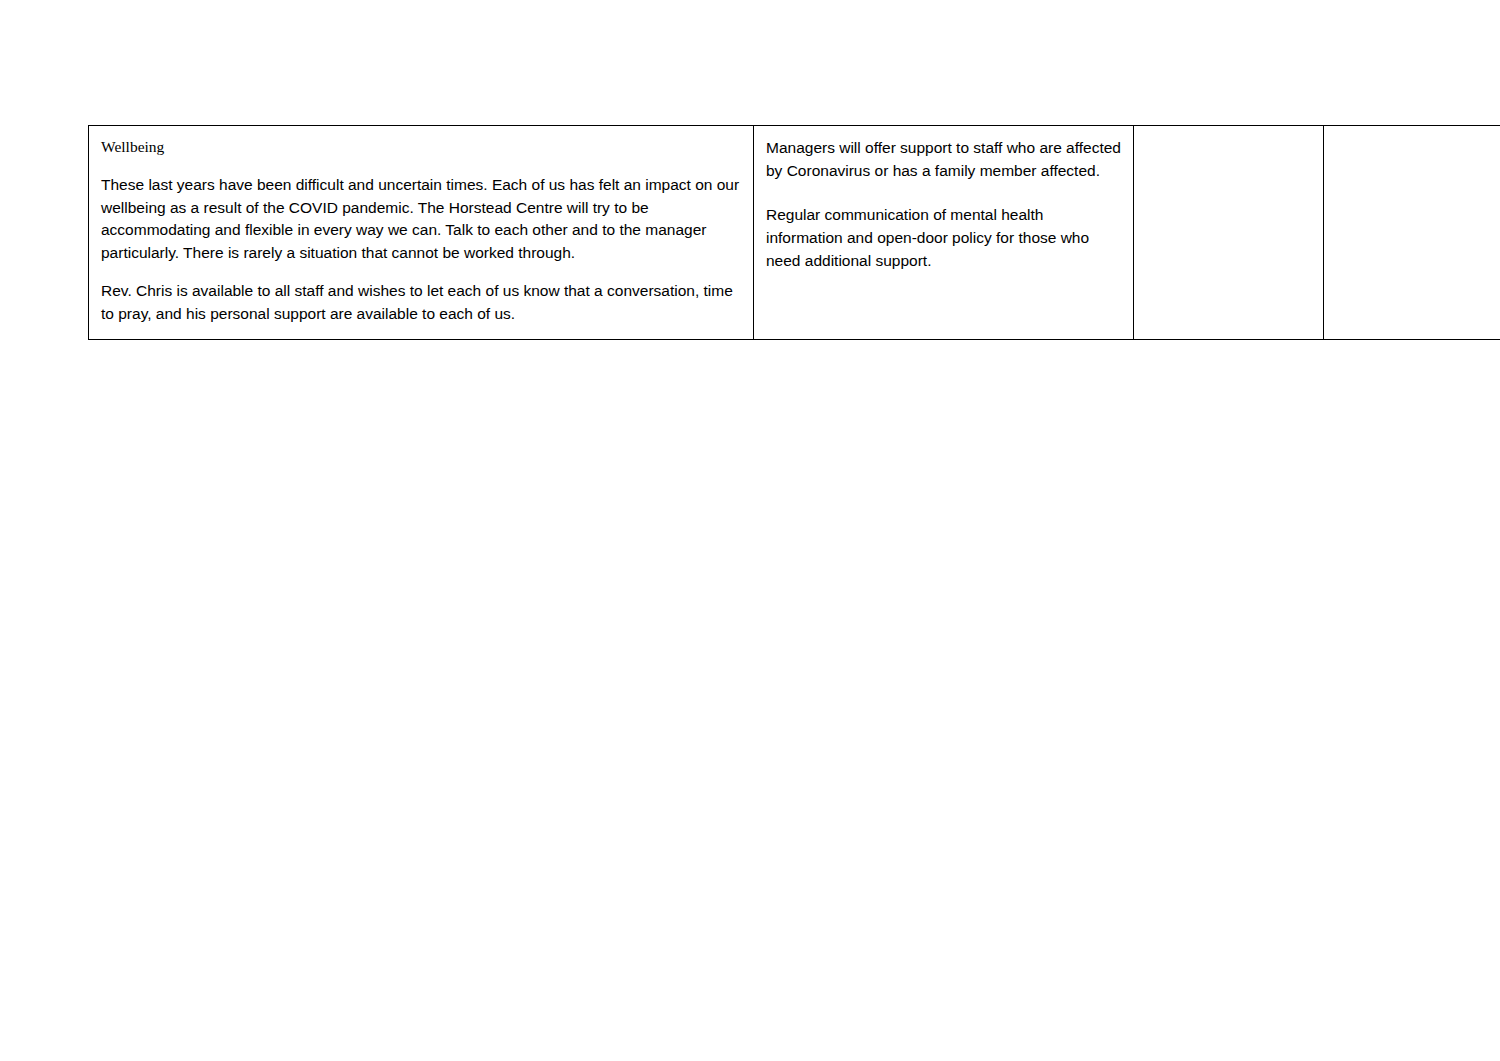| Wellbeing These last years have been difficult and uncertain times. Each of us has felt an impact on our wellbeing as a result of the COVID pandemic. The Horstead Centre will try to be accommodating and flexible in every way we can. Talk to each other and to the manager particularly. There is rarely a situation that cannot be worked through. Rev. Chris is available to all staff and wishes to let each of us know that a conversation, time to pray, and his personal support are available to each of us. | Managers will offer support to staff who are affected by Coronavirus or has a family member affected. Regular communication of mental health information and open-door policy for those who need additional support. | | |